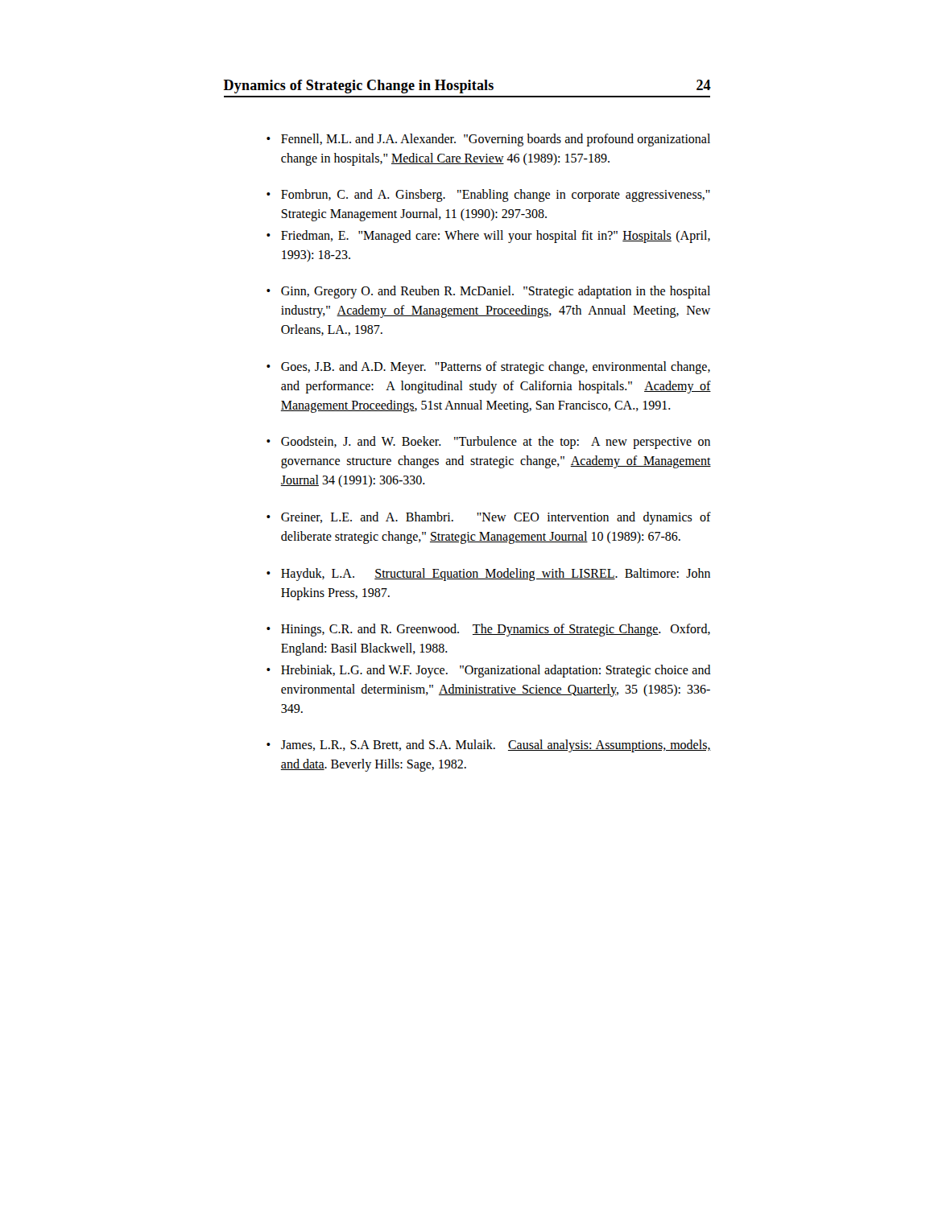Dynamics of Strategic Change in Hospitals 24
Fennell, M.L. and J.A. Alexander. "Governing boards and profound organizational change in hospitals," Medical Care Review 46 (1989): 157-189.
Fombrun, C. and A. Ginsberg. "Enabling change in corporate aggressiveness," Strategic Management Journal, 11 (1990): 297-308.
Friedman, E. "Managed care: Where will your hospital fit in?" Hospitals (April, 1993): 18-23.
Ginn, Gregory O. and Reuben R. McDaniel. "Strategic adaptation in the hospital industry," Academy of Management Proceedings, 47th Annual Meeting, New Orleans, LA., 1987.
Goes, J.B. and A.D. Meyer. "Patterns of strategic change, environmental change, and performance: A longitudinal study of California hospitals." Academy of Management Proceedings, 51st Annual Meeting, San Francisco, CA., 1991.
Goodstein, J. and W. Boeker. "Turbulence at the top: A new perspective on governance structure changes and strategic change," Academy of Management Journal 34 (1991): 306-330.
Greiner, L.E. and A. Bhambri. "New CEO intervention and dynamics of deliberate strategic change," Strategic Management Journal 10 (1989): 67-86.
Hayduk, L.A. Structural Equation Modeling with LISREL. Baltimore: John Hopkins Press, 1987.
Hinings, C.R. and R. Greenwood. The Dynamics of Strategic Change. Oxford, England: Basil Blackwell, 1988.
Hrebiniak, L.G. and W.F. Joyce. "Organizational adaptation: Strategic choice and environmental determinism," Administrative Science Quarterly, 35 (1985): 336-349.
James, L.R., S.A Brett, and S.A. Mulaik. Causal analysis: Assumptions, models, and data. Beverly Hills: Sage, 1982.